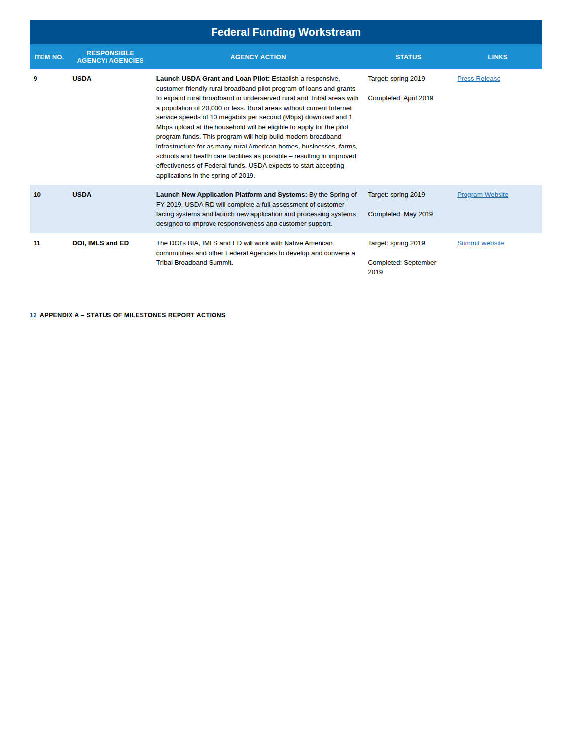Federal Funding Workstream
| ITEM NO. | RESPONSIBLE AGENCY/ AGENCIES | AGENCY ACTION | STATUS | LINKS |
| --- | --- | --- | --- | --- |
| 9 | USDA | Launch USDA Grant and Loan Pilot: Establish a responsive, customer-friendly rural broadband pilot program of loans and grants to expand rural broadband in underserved rural and Tribal areas with a population of 20,000 or less. Rural areas without current Internet service speeds of 10 megabits per second (Mbps) download and 1 Mbps upload at the household will be eligible to apply for the pilot program funds. This program will help build modern broadband infrastructure for as many rural American homes, businesses, farms, schools and health care facilities as possible – resulting in improved effectiveness of Federal funds. USDA expects to start accepting applications in the spring of 2019. | Target: spring 2019 Completed: April 2019 | Press Release |
| 10 | USDA | Launch New Application Platform and Systems: By the Spring of FY 2019, USDA RD will complete a full assessment of customer-facing systems and launch new application and processing systems designed to improve responsiveness and customer support. | Target: spring 2019 Completed: May 2019 | Program Website |
| 11 | DOI, IMLS and ED | The DOI's BIA, IMLS and ED will work with Native American communities and other Federal Agencies to develop and convene a Tribal Broadband Summit. | Target: spring 2019 Completed: September 2019 | Summit website |
12 APPENDIX A – STATUS OF MILESTONES REPORT ACTIONS